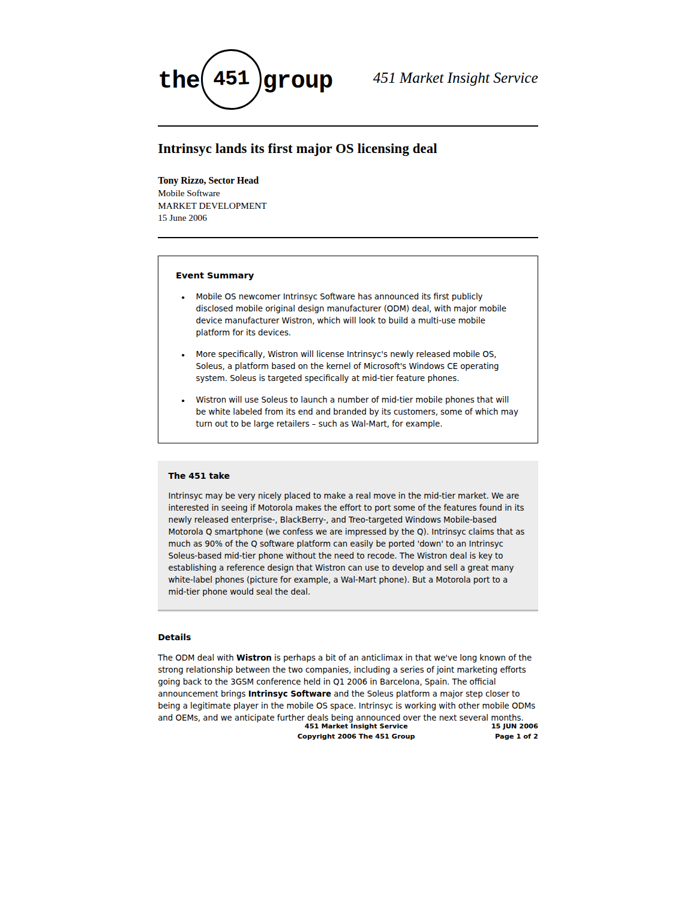the 451 group
451 Market Insight Service
Intrinsyc lands its first major OS licensing deal
Tony Rizzo, Sector Head Mobile Software MARKET DEVELOPMENT 15 June 2006
Event Summary
Mobile OS newcomer Intrinsyc Software has announced its first publicly disclosed mobile original design manufacturer (ODM) deal, with major mobile device manufacturer Wistron, which will look to build a multi-use mobile platform for its devices.
More specifically, Wistron will license Intrinsyc's newly released mobile OS, Soleus, a platform based on the kernel of Microsoft's Windows CE operating system. Soleus is targeted specifically at mid-tier feature phones.
Wistron will use Soleus to launch a number of mid-tier mobile phones that will be white labeled from its end and branded by its customers, some of which may turn out to be large retailers – such as Wal-Mart, for example.
The 451 take
Intrinsyc may be very nicely placed to make a real move in the mid-tier market. We are interested in seeing if Motorola makes the effort to port some of the features found in its newly released enterprise-, BlackBerry-, and Treo-targeted Windows Mobile-based Motorola Q smartphone (we confess we are impressed by the Q). Intrinsyc claims that as much as 90% of the Q software platform can easily be ported 'down' to an Intrinsyc Soleus-based mid-tier phone without the need to recode. The Wistron deal is key to establishing a reference design that Wistron can use to develop and sell a great many white-label phones (picture for example, a Wal-Mart phone). But a Motorola port to a mid-tier phone would seal the deal.
Details
The ODM deal with Wistron is perhaps a bit of an anticlimax in that we've long known of the strong relationship between the two companies, including a series of joint marketing efforts going back to the 3GSM conference held in Q1 2006 in Barcelona, Spain. The official announcement brings Intrinsyc Software and the Soleus platform a major step closer to being a legitimate player in the mobile OS space. Intrinsyc is working with other mobile ODMs and OEMs, and we anticipate further deals being announced over the next several months.
451 Market Insight Service Copyright 2006 The 451 Group
15 JUN 2006 Page 1 of 2